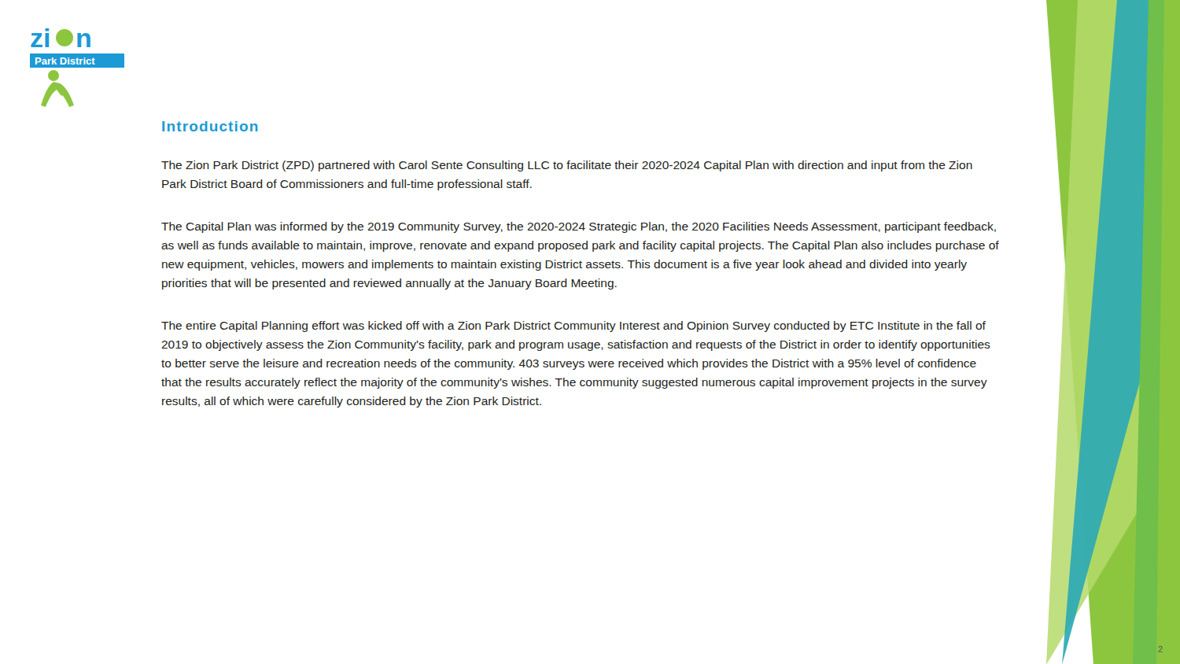zi n Park District
Introduction
The Zion Park District (ZPD) partnered with Carol Sente Consulting LLC to facilitate their 2020-2024 Capital Plan with direction and input from the Zion Park District Board of Commissioners and full-time professional staff.
The Capital Plan was informed by the 2019 Community Survey, the 2020-2024 Strategic Plan, the 2020 Facilities Needs Assessment, participant feedback, as well as funds available to maintain, improve, renovate and expand proposed park and facility capital projects. The Capital Plan also includes purchase of new equipment, vehicles, mowers and implements to maintain existing District assets. This document is a five year look ahead and divided into yearly priorities that will be presented and reviewed annually at the January Board Meeting.
The entire Capital Planning effort was kicked off with a Zion Park District Community Interest and Opinion Survey conducted by ETC Institute in the fall of 2019 to objectively assess the Zion Community's facility, park and program usage, satisfaction and requests of the District in order to identify opportunities to better serve the leisure and recreation needs of the community. 403 surveys were received which provides the District with a 95% level of confidence that the results accurately reflect the majority of the community's wishes. The community suggested numerous capital improvement projects in the survey results, all of which were carefully considered by the Zion Park District.
2